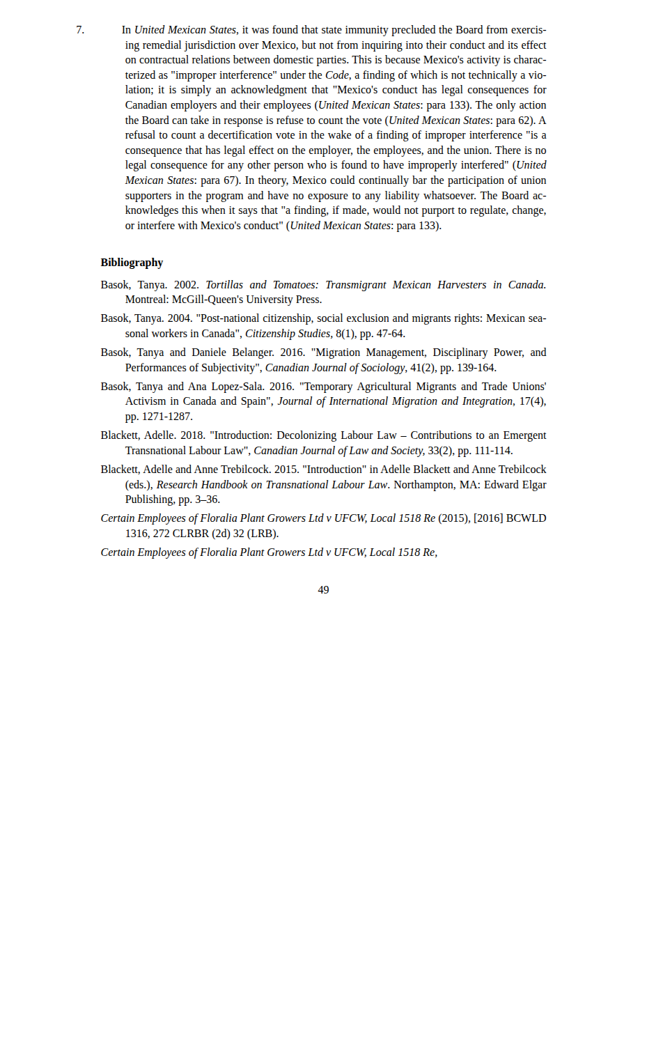7. In United Mexican States, it was found that state immunity precluded the Board from exercising remedial jurisdiction over Mexico, but not from inquiring into their conduct and its effect on contractual relations between domestic parties. This is because Mexico's activity is characterized as "improper interference" under the Code, a finding of which is not technically a violation; it is simply an acknowledgment that "Mexico's conduct has legal consequences for Canadian employers and their employees (United Mexican States: para 133). The only action the Board can take in response is refuse to count the vote (United Mexican States: para 62). A refusal to count a decertification vote in the wake of a finding of improper interference "is a consequence that has legal effect on the employer, the employees, and the union. There is no legal consequence for any other person who is found to have improperly interfered" (United Mexican States: para 67). In theory, Mexico could continually bar the participation of union supporters in the program and have no exposure to any liability whatsoever. The Board acknowledges this when it says that "a finding, if made, would not purport to regulate, change, or interfere with Mexico's conduct" (United Mexican States: para 133).
Bibliography
Basok, Tanya. 2002. Tortillas and Tomatoes: Transmigrant Mexican Harvesters in Canada. Montreal: McGill-Queen's University Press.
Basok, Tanya. 2004. "Post-national citizenship, social exclusion and migrants rights: Mexican seasonal workers in Canada", Citizenship Studies, 8(1), pp. 47-64.
Basok, Tanya and Daniele Belanger. 2016. "Migration Management, Disciplinary Power, and Performances of Subjectivity", Canadian Journal of Sociology, 41(2), pp. 139-164.
Basok, Tanya and Ana Lopez-Sala. 2016. "Temporary Agricultural Migrants and Trade Unions' Activism in Canada and Spain", Journal of International Migration and Integration, 17(4), pp. 1271-1287.
Blackett, Adelle. 2018. "Introduction: Decolonizing Labour Law – Contributions to an Emergent Transnational Labour Law", Canadian Journal of Law and Society, 33(2), pp. 111-114.
Blackett, Adelle and Anne Trebilcock. 2015. "Introduction" in Adelle Blackett and Anne Trebilcock (eds.), Research Handbook on Transnational Labour Law. Northampton, MA: Edward Elgar Publishing, pp. 3–36.
Certain Employees of Floralia Plant Growers Ltd v UFCW, Local 1518 Re (2015), [2016] BCWLD 1316, 272 CLRBR (2d) 32 (LRB).
Certain Employees of Floralia Plant Growers Ltd v UFCW, Local 1518 Re,
49